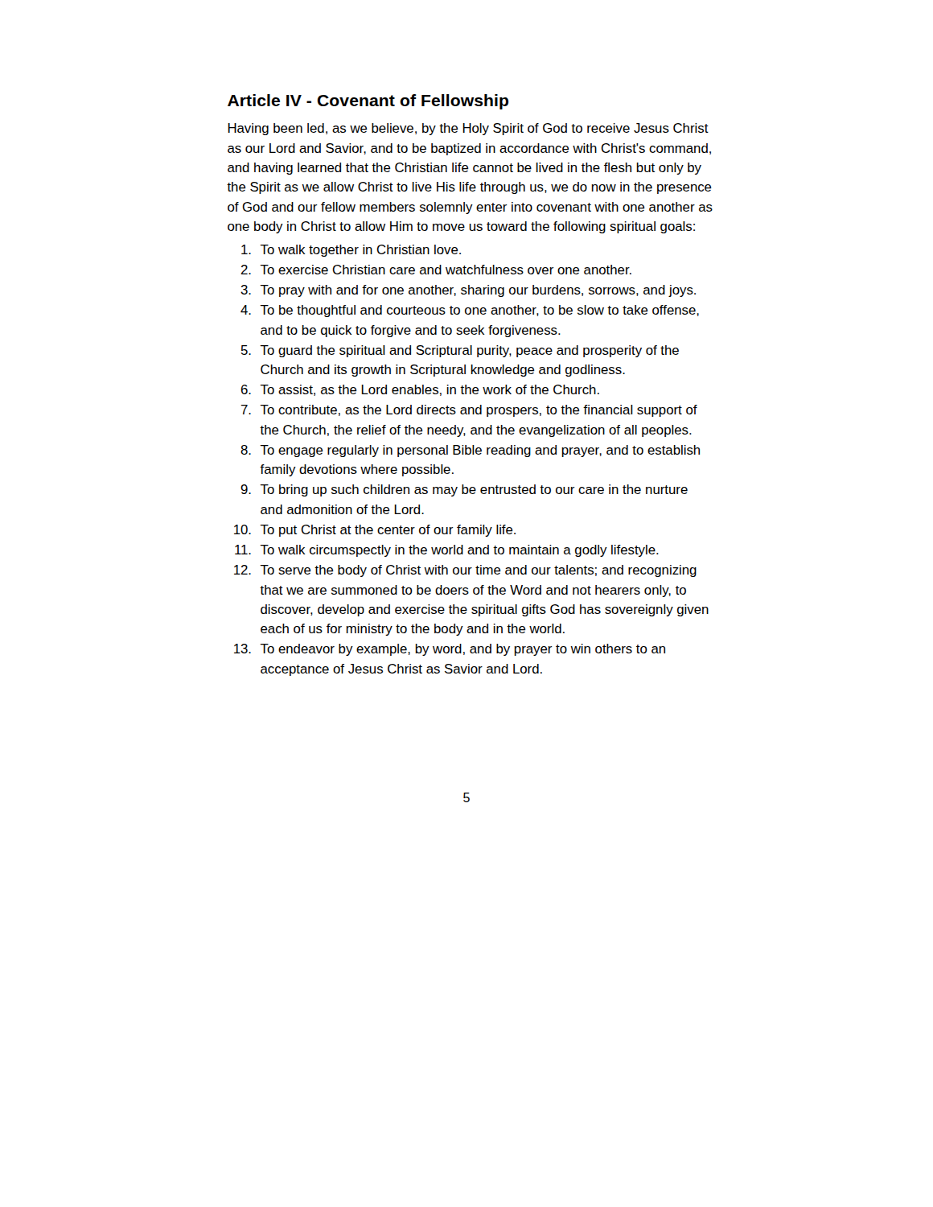Article IV - Covenant of Fellowship
Having been led, as we believe, by the Holy Spirit of God to receive Jesus Christ as our Lord and Savior, and to be baptized in accordance with Christ's command, and having learned that the Christian life cannot be lived in the flesh but only by the Spirit as we allow Christ to live His life through us, we do now in the presence of God and our fellow members solemnly enter into covenant with one another as one body in Christ to allow Him to move us toward the following spiritual goals:
To walk together in Christian love.
To exercise Christian care and watchfulness over one another.
To pray with and for one another, sharing our burdens, sorrows, and joys.
To be thoughtful and courteous to one another, to be slow to take offense, and to be quick to forgive and to seek forgiveness.
To guard the spiritual and Scriptural purity, peace and prosperity of the Church and its growth in Scriptural knowledge and godliness.
To assist, as the Lord enables, in the work of the Church.
To contribute, as the Lord directs and prospers, to the financial support of the Church, the relief of the needy, and the evangelization of all peoples.
To engage regularly in personal Bible reading and prayer, and to establish family devotions where possible.
To bring up such children as may be entrusted to our care in the nurture and admonition of the Lord.
To put Christ at the center of our family life.
To walk circumspectly in the world and to maintain a godly lifestyle.
To serve the body of Christ with our time and our talents; and recognizing that we are summoned to be doers of the Word and not hearers only, to discover, develop and exercise the spiritual gifts God has sovereignly given each of us for ministry to the body and in the world.
To endeavor by example, by word, and by prayer to win others to an acceptance of Jesus Christ as Savior and Lord.
5